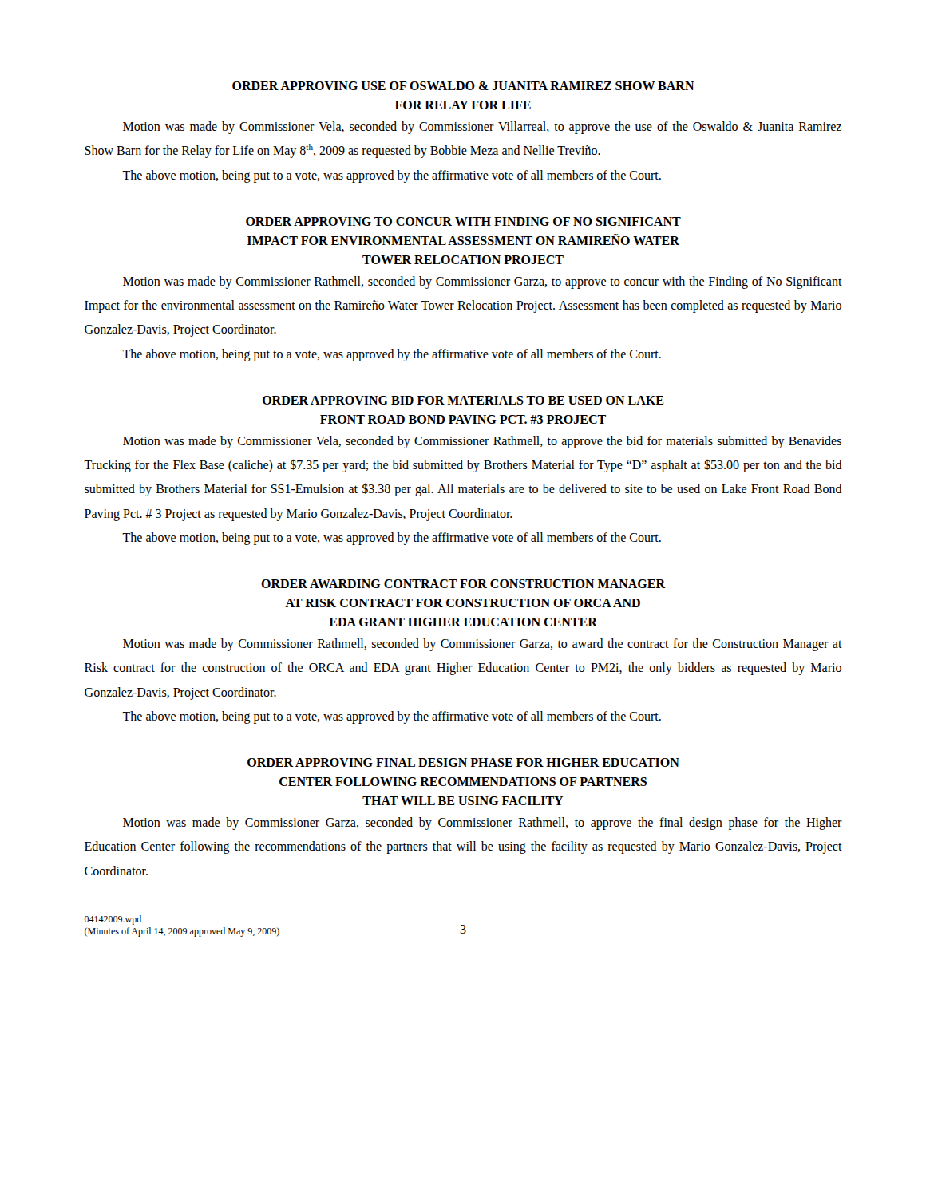Order Approving Use of Oswaldo & Juanita Ramirez Show Barn
for Relay for Life
Motion was made by Commissioner Vela, seconded by Commissioner Villarreal, to approve the use of the Oswaldo & Juanita Ramirez Show Barn for the Relay for Life on May 8th, 2009 as requested by Bobbie Meza and Nellie Treviño.
The above motion, being put to a vote, was approved by the affirmative vote of all members of the Court.
Order Approving to Concur with Finding of No Significant
Impact for Environmental Assessment on Ramireño Water
Tower Relocation Project
Motion was made by Commissioner Rathmell, seconded by Commissioner Garza, to approve to concur with the Finding of No Significant Impact for the environmental assessment on the Ramireño Water Tower Relocation Project. Assessment has been completed as requested by Mario Gonzalez-Davis, Project Coordinator.
The above motion, being put to a vote, was approved by the affirmative vote of all members of the Court.
Order Approving Bid for Materials to be Used on Lake
Front Road Bond Paving Pct. #3 Project
Motion was made by Commissioner Vela, seconded by Commissioner Rathmell, to approve the bid for materials submitted by Benavides Trucking for the Flex Base (caliche) at $7.35 per yard; the bid submitted by Brothers Material for Type “D” asphalt at $53.00 per ton and the bid submitted by Brothers Material for SS1-Emulsion at $3.38 per gal. All materials are to be delivered to site to be used on Lake Front Road Bond Paving Pct. # 3 Project as requested by Mario Gonzalez-Davis, Project Coordinator.
The above motion, being put to a vote, was approved by the affirmative vote of all members of the Court.
Order Awarding Contract for Construction Manager
at Risk Contract for Construction of ORCA and
EDA Grant Higher Education Center
Motion was made by Commissioner Rathmell, seconded by Commissioner Garza, to award the contract for the Construction Manager at Risk contract for the construction of the ORCA and EDA grant Higher Education Center to PM2i, the only bidders as requested by Mario Gonzalez-Davis, Project Coordinator.
The above motion, being put to a vote, was approved by the affirmative vote of all members of the Court.
Order Approving Final Design Phase for Higher Education
Center Following Recommendations of Partners
That Will Be Using Facility
Motion was made by Commissioner Garza, seconded by Commissioner Rathmell, to approve the final design phase for the Higher Education Center following the recommendations of the partners that will be using the facility as requested by Mario Gonzalez-Davis, Project Coordinator.
04142009.wpd
(Minutes of April 14, 2009 approved May 9, 2009) 3